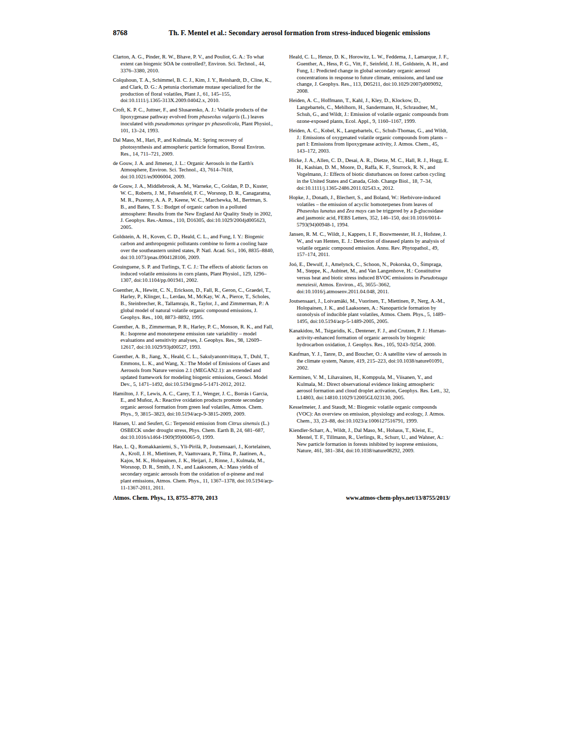8768
Th. F. Mentel et al.: Secondary aerosol formation from stress-induced biogenic emissions
Clarton, A. G., Pinder, R. W., Bhave, P. V., and Pouliot, G. A.: To what extent can biogenic SOA be controlled?, Environ. Sci. Technol., 44, 3376–3380, 2010.
Colquhoun, T. A., Schimmel, B. C. J., Kim, J. Y., Reinhardt, D., Cline, K., and Clark, D. G.: A petunia chorismate mutase specialized for the production of floral volatiles, Plant J., 61, 145–155, doi:10.1111/j.1365-313X.2009.04042.x, 2010.
Croft, K. P. C., Juttner, F., and Slusarenko, A. J.: Volatile products of the lipoxygenase pathway evolved from phaseolus vulgaris (L.) leaves inoculated with pseudomonas syringae pv phaseolicola, Plant Physiol., 101, 13–24, 1993.
Dal Maso, M., Hari, P., and Kulmala, M.: Spring recovery of photosynthesis and atmospheric particle formation, Boreal Environ. Res., 14, 711–721, 2009.
de Gouw, J. A. and Jimenez, J. L.: Organic Aerosols in the Earth's Atmosphere, Environ. Sci. Technol., 43, 7614–7618, doi:10.1021/es9006004, 2009.
de Gouw, J. A., Middlebrook, A. M., Warneke, C., Goldan, P. D., Kuster, W. C., Roberts, J. M., Fehsenfeld, F. C., Worsnop, D. R., Canagaratna, M. R., Pszenny, A. A. P., Keene, W. C., Marchewka, M., Bertman, S. B., and Bates, T. S.: Budget of organic carbon in a polluted atmosphere: Results from the New England Air Quality Study in 2002, J. Geophys. Res.-Atmos., 110, D16305, doi:10.1029/2004jd005623, 2005.
Goldstein, A. H., Koven, C. D., Heald, C. L., and Fung, I. Y.: Biogenic carbon and anthropogenic pollutants combine to form a cooling haze over the southeastern united states, P. Natl. Acad. Sci., 106, 8835–8840, doi:10.1073/pnas.0904128106, 2009.
Gouinguene, S. P. and Turlings, T. C. J.: The effects of abiotic factors on induced volatile emissions in corn plants, Plant Physiol., 129, 1296–1307, doi:10.1104/pp.001941, 2002.
Guenther, A., Hewitt, C. N., Erickson, D., Fall, R., Geron, C., Graedel, T., Harley, P., Klinger, L., Lerdau, M., McKay, W. A., Pierce, T., Scholes, B., Steinbrecher, R., Tallamraju, R., Taylor, J., and Zimmerman, P.: A global model of natural volatile organic compound emissions, J. Geophys. Res., 100, 8873–8892, 1995.
Guenther, A. B., Zimmerman, P. R., Harley, P. C., Monson, R. K., and Fall, R.: Isoprene and monoterpene emission rate variability – model evaluations and sensitivity analyses, J. Geophys. Res., 98, 12609–12617, doi:10.1029/93jd00527, 1993.
Guenther, A. B., Jiang, X., Heald, C. L., Sakulyanontvittaya, T., Duhl, T., Emmons, L. K., and Wang, X.: The Model of Emissions of Gases and Aerosols from Nature version 2.1 (MEGAN2.1): an extended and updated framework for modeling biogenic emissions, Geosci. Model Dev., 5, 1471–1492, doi:10.5194/gmd-5-1471-2012, 2012.
Hamilton, J. F., Lewis, A. C., Carey, T. J., Wenger, J. C., Borrás i Garcia, E., and Muñoz, A.: Reactive oxidation products promote secondary organic aerosol formation from green leaf volatiles, Atmos. Chem. Phys., 9, 3815–3823, doi:10.5194/acp-9-3815-2009, 2009.
Hansen, U. and Seufert, G.: Terpenoid emission from Citrus sinensis (L.) OSBECK under drought stress, Phys. Chem. Earth B, 24, 681–687, doi:10.1016/s1464-1909(99)00065-9, 1999.
Hao, L. Q., Romakkaniemi, S., Yli-Pirilä, P., Joutsensaari, J., Kortelainen, A., Kroll, J. H., Miettinen, P., Vaattovaara, P., Tiitta, P., Jaatinen, A., Kajos, M. K., Holopainen, J. K., Heijari, J., Rinne, J., Kulmala, M., Worsnop, D. R., Smith, J. N., and Laaksonen, A.: Mass yields of secondary organic aerosols from the oxidation of α-pinene and real plant emissions, Atmos. Chem. Phys., 11, 1367–1378, doi:10.5194/acp-11-1367-2011, 2011.
Heald, C. L., Henze, D. K., Horowitz, L. W., Feddema, J., Lamarque, J. F., Guenther, A., Hess, P. G., Vitt, F., Seinfeld, J. H., Goldstein, A. H., and Fung, I.: Predicted change in global secondary organic aerosol concentrations in response to future climate, emissions, and land use change, J. Geophys. Res., 113, D05211, doi:10.1029/2007jd009092, 2008.
Heiden, A. C., Hoffmann, T., Kahl, J., Kley, D., Klockow, D., Langebartels, C., Mehlhorn, H., Sandermann, H., Schraudner, M., Schuh, G., and Wildt, J.: Emission of volatile organic compounds from ozone-exposed plants, Ecol. Appl., 9, 1160–1167, 1999.
Heiden, A. C., Kobel, K., Langebartels, C., Schuh-Thomas, G., and Wildt, J.: Emissions of oxygenated volatile organic compounds from plants – part I: Emissions from lipoxygenase activity, J. Atmos. Chem., 45, 143–172, 2003.
Hicke, J. A., Allen, C. D., Desai, A. R., Dietze, M. C., Hall, R. J., Hogg, E. H., Kashian, D. M., Moore, D., Raffa, K. F., Sturrock, R. N., and Vogelmann, J.: Effects of biotic disturbances on forest carbon cycling in the United States and Canada, Glob. Change Biol., 18, 7–34, doi:10.1111/j.1365-2486.2011.02543.x, 2012.
Hopke, J., Donath, J., Blechert, S., and Boland, W.: Herbivore-induced volatiles – the emission of acyclic homoterpenes from leaves of Phaseolus lunatus and Zea mays can be triggered by a β-glucosidase and jasmonic acid, FEBS Letters, 352, 146–150, doi:10.1016/0014-5793(94)00948-1, 1994.
Jansen, R. M. C., Wildt, J., Kappers, I. F., Bouwmeester, H. J., Hofstee, J. W., and van Henten, E. J.: Detection of diseased plants by analysis of volatile organic compound emission. Annu. Rev. Phytopathol., 49, 157–174, 2011.
Joó, E., Dewulf, J., Amelynck, C., Schoon, N., Pokorska, O., Šimpraga, M., Steppe, K., Aubinet, M., and Van Langenhove, H.: Constitutive versus heat and biotic stress induced BVOC emissions in Pseudotsuga menziesii, Atmos. Environ., 45, 3655–3662, doi:10.1016/j.atmosenv.2011.04.048, 2011.
Joutsensaari, J., Loivamäki, M., Vuorinen, T., Miettinen, P., Nerg, A.-M., Holopainen, J. K., and Laaksonen, A.: Nanoparticle formation by ozonolysis of inducible plant volatiles, Atmos. Chem. Phys., 5, 1489–1495, doi:10.5194/acp-5-1489-2005, 2005.
Kanakidou, M., Tsigaridis, K., Dentener, F. J., and Crutzen, P. J.: Human-activity-enhanced formation of organic aerosols by biogenic hydrocarbon oxidation, J. Geophys. Res., 105, 9243–9254, 2000.
Kaufman, Y. J., Tanre, D., and Boucher, O.: A satellite view of aerosols in the climate system, Nature, 419, 215–223, doi:10.1038/nature01091, 2002.
Kerminen, V. M., Lihavainen, H., Komppula, M., Viisanen, Y., and Kulmala, M.: Direct observational evidence linking atmospheric aerosol formation and cloud droplet activation, Geophys. Res. Lett., 32, L14803, doi:14810.11029/12005GL023130, 2005.
Kesselmeier, J. and Staudt, M.: Biogenic volatile organic compounds (VOC): An overview on emission, physiology and ecology, J. Atmos. Chem., 33, 23–88, doi:10.1023/a:1006127516791, 1999.
Kiendler-Scharr, A., Wildt, J., Dal Maso, M., Hohaus, T., Kleist, E., Mentel, T. F., Tillmann, R., Uerlings, R., Schurr, U., and Wahner, A.: New particle formation in forests inhibited by isoprene emissions, Nature, 461, 381–384, doi:10.1038/nature08292, 2009.
Atmos. Chem. Phys., 13, 8755–8770, 2013
www.atmos-chem-phys.net/13/8755/2013/